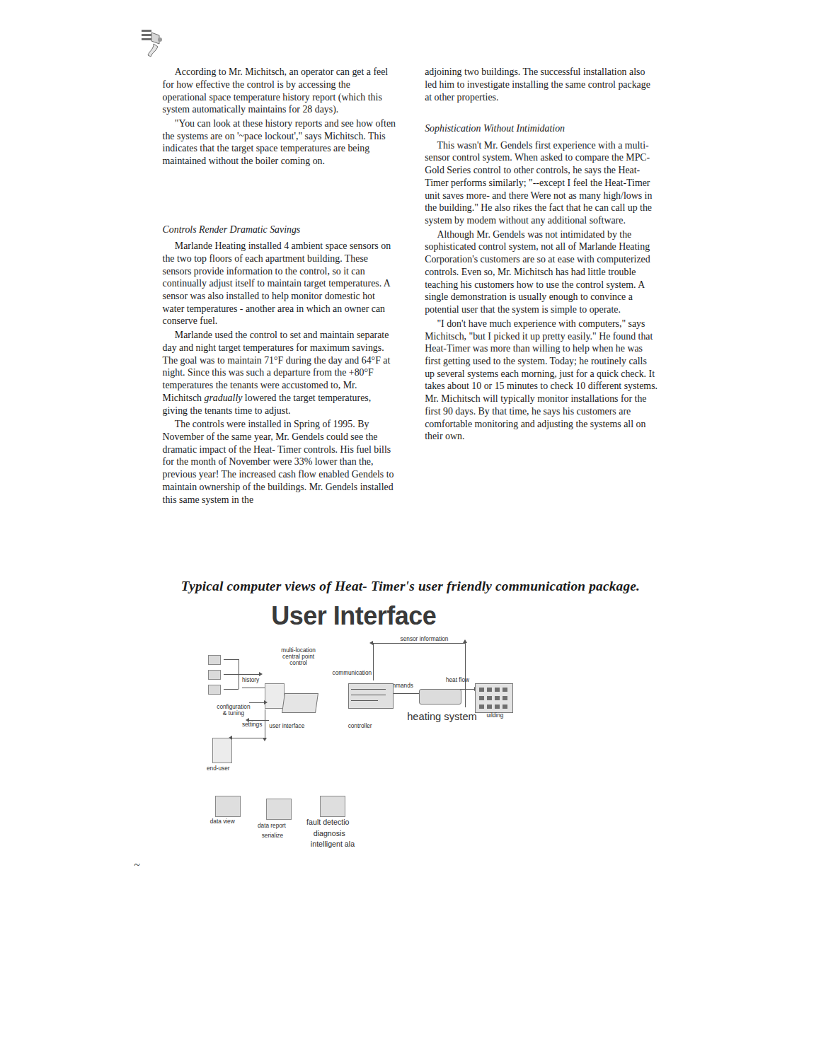According to Mr. Michitsch, an operator can get a feel for how effective the control is by accessing the operational space temperature history report (which this system automatically maintains for 28 days).
"You can look at these history reports and see how often the systems are on '~pace lockout'," says Michitsch. This indicates that the target space temperatures are being maintained without the boiler coming on.
Controls Render Dramatic Savings
Marlande Heating installed 4 ambient space sensors on the two top floors of each apartment building. These sensors provide information to the control, so it can continually adjust itself to maintain target temperatures. A sensor was also installed to help monitor domestic hot water temperatures - another area in which an owner can conserve fuel.
Marlande used the control to set and maintain separate day and night target temperatures for maximum savings. The goal was to maintain 71°F during the day and 64°F at night. Since this was such a departure from the +80°F temperatures the tenants were accustomed to, Mr. Michitsch gradually lowered the target temperatures, giving the tenants time to adjust.
The controls were installed in Spring of 1995. By November of the same year, Mr. Gendels could see the dramatic impact of the Heat- Timer controls. His fuel bills for the month of November were 33% lower than the, previous year! The increased cash flow enabled Gendels to maintain ownership of the buildings. Mr. Gendels installed this same system in the
adjoining two buildings. The successful installation also led him to investigate installing the same control package at other properties.
Sophistication Without Intimidation
This wasn't Mr. Gendels first experience with a multi-sensor control system. When asked to compare the MPC-Gold Series control to other controls, he says the Heat- Timer performs similarly; "--except I feel the Heat-Timer unit saves more- and there Were not as many high/lows in the building." He also rikes the fact that he can call up the system by modem without any additional software.
Although Mr. Gendels was not intimidated by the sophisticated control system, not all of Marlande Heating Corporation's customers are so at ease with computerized controls. Even so, Mr. Michitsch has had little trouble teaching his customers how to use the control system. A single demonstration is usually enough to convince a potential user that the system is simple to operate.
"I don't have much experience with computers," says Michitsch, "but I picked it up pretty easily." He found that Heat-Timer was more than willing to help when he was first getting used to the system. Today; he routinely calls up several systems each morning, just for a quick check. It takes about 10 or 15 minutes to check 10 different systems. Mr. Michitsch will typically monitor installations for the first 90 days. By that time, he says his customers are comfortable monitoring and adjusting the systems all on their own.
Typical computer views of Heat- Timer's user friendly communication package.
User Interface
sensor information
multi-location
central point
control
history
communication
commands
heat flow
heating system
uilding
configuration
& tuning
settings
user interface
controller
end-user
data view
data report
serialize
fault detectio
diagnosis
intelligent ala
~